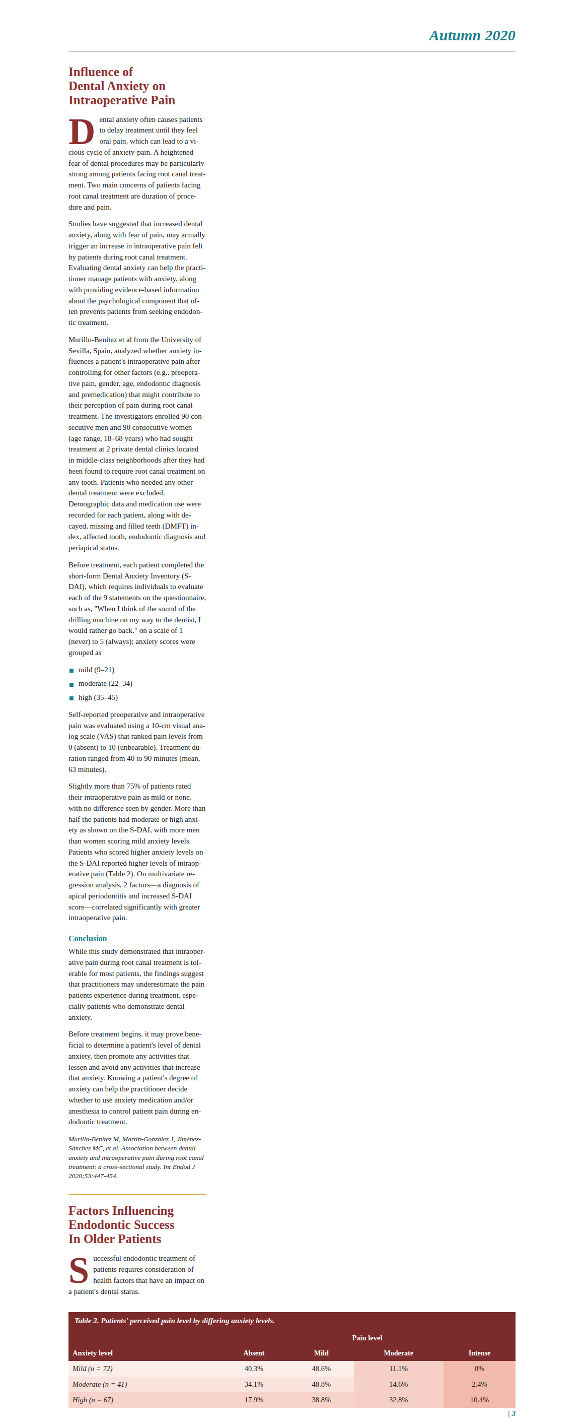Autumn 2020
Influence of
Dental Anxiety on
Intraoperative Pain
Dental anxiety often causes patients to delay treatment until they feel oral pain, which can lead to a vicious cycle of anxiety-pain. A heightened fear of dental procedures may be particularly strong among patients facing root canal treatment. Two main concerns of patients facing root canal treatment are duration of procedure and pain.
Studies have suggested that increased dental anxiety, along with fear of pain, may actually trigger an increase in intraoperative pain felt by patients during root canal treatment. Evaluating dental anxiety can help the practitioner manage patients with anxiety, along with providing evidence-based information about the psychological component that often prevents patients from seeking endodontic treatment.
Murillo-Benítez et al from the University of Sevilla, Spain, analyzed whether anxiety influences a patient's intraoperative pain after controlling for other factors (e.g., preoperative pain, gender, age, endodontic diagnosis and premedication) that might contribute to their perception of pain during root canal treatment. The investigators enrolled 90 consecutive men and 90 consecutive women (age range, 18–68 years) who had sought treatment at 2 private dental clinics located in middle-class neighborhoods after they had been found to require root canal treatment on any tooth. Patients who needed any other dental treatment were excluded. Demographic data and medication use were recorded for each patient, along with decayed, missing and filled teeth (DMFT) index, affected tooth, endodontic diagnosis and periapical status.
Before treatment, each patient completed the short-form Dental Anxiety Inventory (S-DAI), which requires individuals to evaluate each of the 9 statements on the questionnaire, such as, "When I think of the sound of the drilling machine on my way to the dentist, I would rather go back," on a scale of 1 (never) to 5 (always); anxiety scores were grouped as
mild (9–21)
moderate (22–34)
high (35–45)
Self-reported preoperative and intraoperative pain was evaluated using a 10-cm visual analog scale (VAS) that ranked pain levels from 0 (absent) to 10 (unbearable). Treatment duration ranged from 40 to 90 minutes (mean, 63 minutes).
Slightly more than 75% of patients rated their intraoperative pain as mild or none, with no difference seen by gender. More than half the patients had moderate or high anxiety as shown on the S-DAI, with more men than women scoring mild anxiety levels. Patients who scored higher anxiety levels on the S-DAI reported higher levels of intraoperative pain (Table 2). On multivariate regression analysis, 2 factors—a diagnosis of apical periodontitis and increased S-DAI score—correlated significantly with greater intraoperative pain.
Conclusion
While this study demonstrated that intraoperative pain during root canal treatment is tolerable for most patients, the findings suggest that practitioners may underestimate the pain patients experience during treatment, especially patients who demonstrate dental anxiety.
Before treatment begins, it may prove beneficial to determine a patient's level of dental anxiety, then promote any activities that lessen and avoid any activities that increase that anxiety. Knowing a patient's degree of anxiety can help the practitioner decide whether to use anxiety medication and/or anesthesia to control patient pain during endodontic treatment.
Murillo-Benítez M, Martín-González J, Jiménez-Sánchez MC, et al. Association between dental anxiety and intraoperative pain during root canal treatment: a cross-sectional study. Int Endod J 2020;53:447-454.
Factors Influencing
Endodontic Success
In Older Patients
Successful endodontic treatment of patients requires consideration of health factors that have an impact on a patient's dental status.
Table 2. Patients' perceived pain level by differing anxiety levels.
| Anxiety level | Pain level |
| --- | --- |
| Absent | Mild | Moderate | Intense |
| Mild ( n = 72) | 40.3% | 48.6% | 11.1% | 0% |
| Moderate ( n = 41) | 34.1% | 48.8% | 14.6% | 2.4% |
| High ( n = 67) | 17.9% | 38.8% | 32.8% | 10.4% |
|3